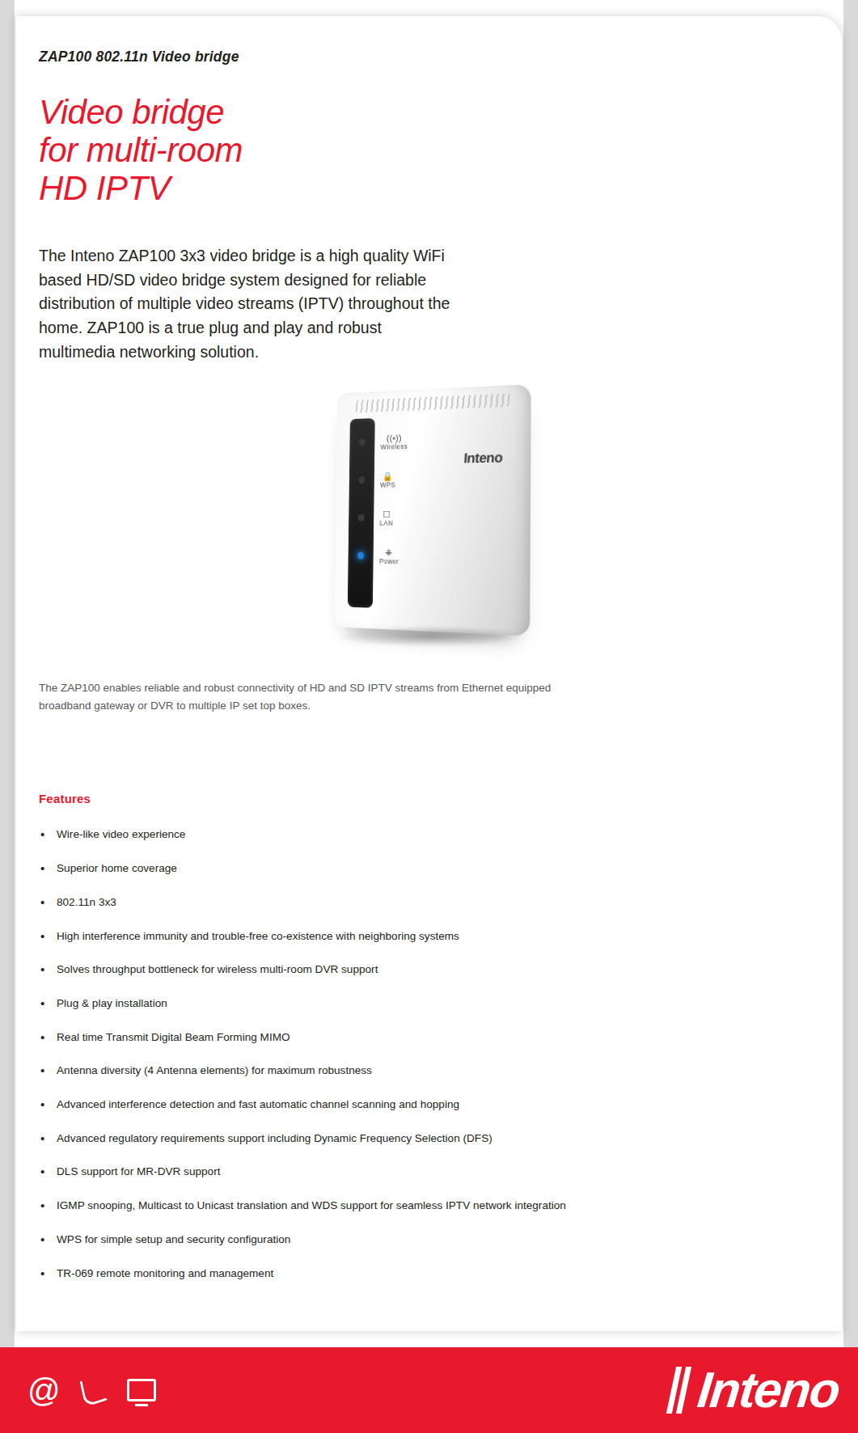ZAP100 802.11n Video bridge
Video bridge
for multi-room
HD IPTV
The Inteno ZAP100 3x3 video bridge is a high quality WiFi based HD/SD video bridge system designed for reliable distribution of multiple video streams (IPTV) throughout the home. ZAP100 is a true plug and play and robust multimedia networking solution.
((•)) Wireless 🔒WPS ☐LAN ⎈Power
Inteno
The ZAP100 enables reliable and robust connectivity of HD and SD IPTV streams from Ethernet equipped broadband gateway or DVR to multiple IP set top boxes.
Features
Wire-like video experience
Superior home coverage
802.11n 3x3
High interference immunity and trouble-free co-existence with neighboring systems
Solves throughput bottleneck for wireless multi-room DVR support
Plug & play installation
Real time Transmit Digital Beam Forming MIMO
Antenna diversity (4 Antenna elements) for maximum robustness
Advanced interference detection and fast automatic channel scanning and hopping
Advanced regulatory requirements support including Dynamic Frequency Selection (DFS)
DLS support for MR-DVR support
IGMP snooping, Multicast to Unicast translation and WDS support for seamless IPTV network integration
WPS for simple setup and security configuration
TR-069 remote monitoring and management
@
Inteno